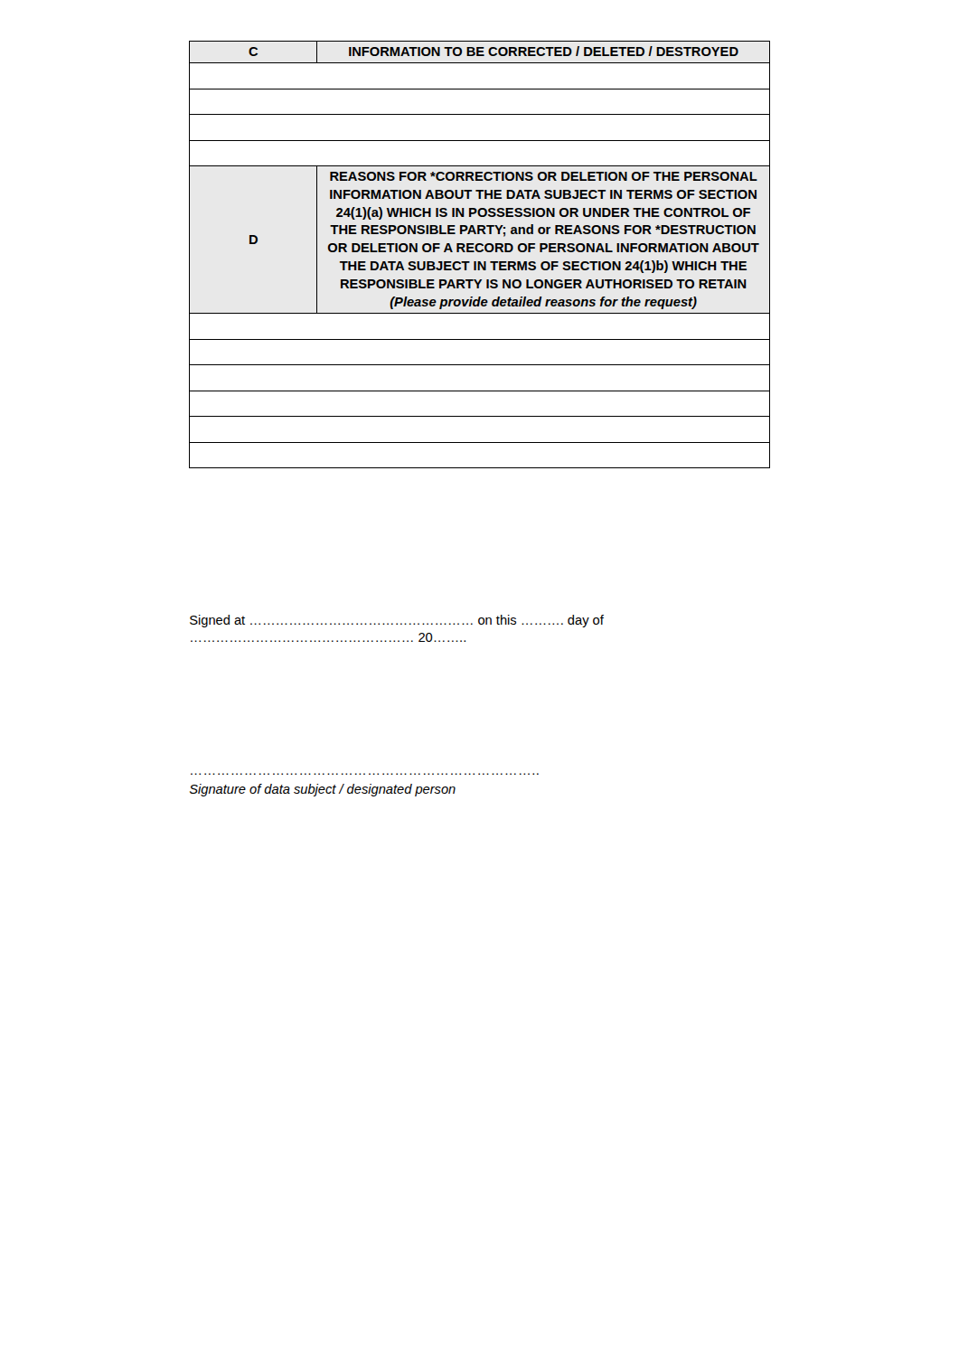| C | INFORMATION TO BE CORRECTED / DELETED / DESTROYED |
| D | REASONS FOR *CORRECTIONS OR DELETION OF THE PERSONAL INFORMATION ABOUT THE DATA SUBJECT IN TERMS OF SECTION 24(1)(a) WHICH IS IN POSSESSION OR UNDER THE CONTROL OF THE RESPONSIBLE PARTY; and or REASONS FOR *DESTRUCTION OR DELETION OF A RECORD OF PERSONAL INFORMATION ABOUT THE DATA SUBJECT IN TERMS OF SECTION 24(1)b) WHICH THE RESPONSIBLE PARTY IS NO LONGER AUTHORISED TO RETAIN (Please provide detailed reasons for the request) |
Signed at …………………………………………… on this ………. day of …………………………………………… 20……..
…………………………………………………………………..
Signature of data subject / designated person